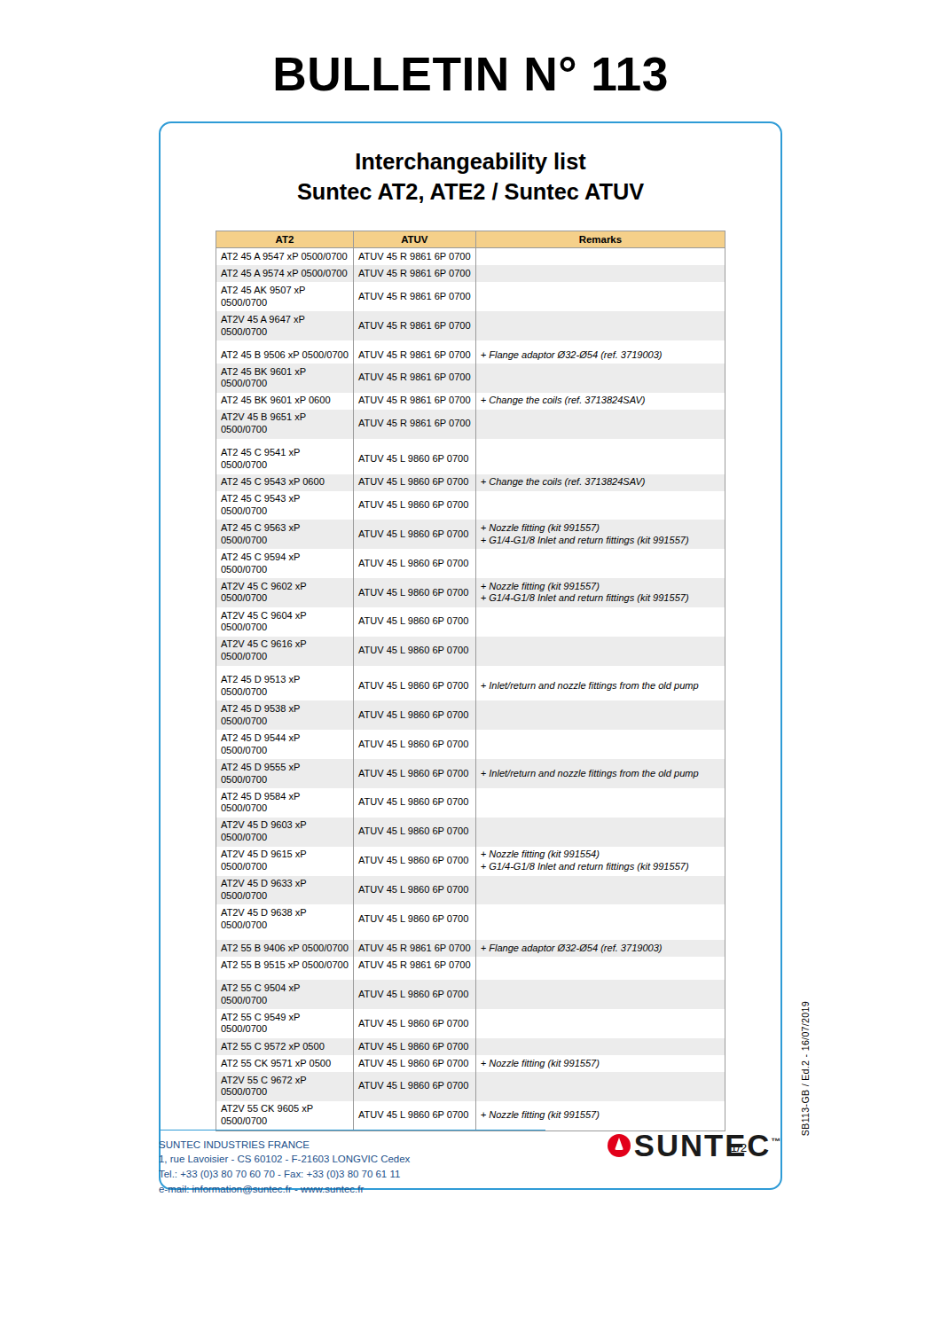BULLETIN N° 113
Interchangeability list
Suntec AT2, ATE2 / Suntec ATUV
| AT2 | ATUV | Remarks |
| --- | --- | --- |
| AT2 45 A 9547 xP 0500/0700 | ATUV 45 R 9861 6P 0700 | |
| AT2 45 A 9574 xP 0500/0700 | ATUV 45 R 9861 6P 0700 | |
| AT2 45 AK 9507 xP 0500/0700 | ATUV 45 R 9861 6P 0700 | |
| AT2V 45 A 9647 xP 0500/0700 | ATUV 45 R 9861 6P 0700 | |
| AT2 45 B 9506 xP 0500/0700 | ATUV 45 R 9861 6P 0700 | + Flange adaptor Ø32-Ø54 (ref. 3719003) |
| AT2 45 BK 9601 xP 0500/0700 | ATUV 45 R 9861 6P 0700 | |
| AT2 45 BK 9601 xP 0600 | ATUV 45 R 9861 6P 0700 | + Change the coils (ref. 3713824SAV) |
| AT2V 45 B 9651 xP 0500/0700 | ATUV 45 R 9861 6P 0700 | |
| AT2 45 C 9541 xP 0500/0700 | ATUV 45 L 9860 6P 0700 | |
| AT2 45 C 9543 xP 0600 | ATUV 45 L 9860 6P 0700 | + Change the coils (ref. 3713824SAV) |
| AT2 45 C 9543 xP 0500/0700 | ATUV 45 L 9860 6P 0700 | |
| AT2 45 C 9563 xP 0500/0700 | ATUV 45 L 9860 6P 0700 | + Nozzle fitting (kit 991557) + G1/4-G1/8 Inlet and return fittings (kit 991557) |
| AT2 45 C 9594 xP 0500/0700 | ATUV 45 L 9860 6P 0700 | |
| AT2V 45 C 9602 xP 0500/0700 | ATUV 45 L 9860 6P 0700 | + Nozzle fitting (kit 991557) + G1/4-G1/8 Inlet and return fittings (kit 991557) |
| AT2V 45 C 9604 xP 0500/0700 | ATUV 45 L 9860 6P 0700 | |
| AT2V 45 C 9616 xP 0500/0700 | ATUV 45 L 9860 6P 0700 | |
| AT2 45 D 9513 xP 0500/0700 | ATUV 45 L 9860 6P 0700 | + Inlet/return and nozzle fittings from the old pump |
| AT2 45 D 9538 xP 0500/0700 | ATUV 45 L 9860 6P 0700 | |
| AT2 45 D 9544 xP 0500/0700 | ATUV 45 L 9860 6P 0700 | |
| AT2 45 D 9555 xP 0500/0700 | ATUV 45 L 9860 6P 0700 | + Inlet/return and nozzle fittings from the old pump |
| AT2 45 D 9584 xP 0500/0700 | ATUV 45 L 9860 6P 0700 | |
| AT2V 45 D 9603 xP 0500/0700 | ATUV 45 L 9860 6P 0700 | |
| AT2V 45 D 9615 xP 0500/0700 | ATUV 45 L 9860 6P 0700 | + Nozzle fitting (kit 991554) + G1/4-G1/8 Inlet and return fittings (kit 991557) |
| AT2V 45 D 9633 xP 0500/0700 | ATUV 45 L 9860 6P 0700 | |
| AT2V 45 D 9638 xP 0500/0700 | ATUV 45 L 9860 6P 0700 | |
| AT2 55 B 9406 xP 0500/0700 | ATUV 45 R 9861 6P 0700 | + Flange adaptor Ø32-Ø54 (ref. 3719003) |
| AT2 55 B 9515 xP 0500/0700 | ATUV 45 R 9861 6P 0700 | |
| AT2 55 C 9504 xP 0500/0700 | ATUV 45 L 9860 6P 0700 | |
| AT2 55 C 9549 xP 0500/0700 | ATUV 45 L 9860 6P 0700 | |
| AT2 55 C 9572 xP 0500 | ATUV 45 L 9860 6P 0700 | |
| AT2 55 CK 9571 xP 0500 | ATUV 45 L 9860 6P 0700 | + Nozzle fitting (kit 991557) |
| AT2V 55 C 9672 xP 0500/0700 | ATUV 45 L 9860 6P 0700 | |
| AT2V 55 CK 9605 xP 0500/0700 | ATUV 45 L 9860 6P 0700 | + Nozzle fitting (kit 991557) |
1/2
SB113-GB / Ed.2 - 16/07/2019
SUNTEC INDUSTRIES FRANCE
1, rue Lavoisier - CS 60102 - F-21603 LONGVIC Cedex
Tel.: +33 (0)3 80 70 60 70 - Fax: +33 (0)3 80 70 61 11
e-mail: information@suntec.fr - www.suntec.fr
SUNTEC™